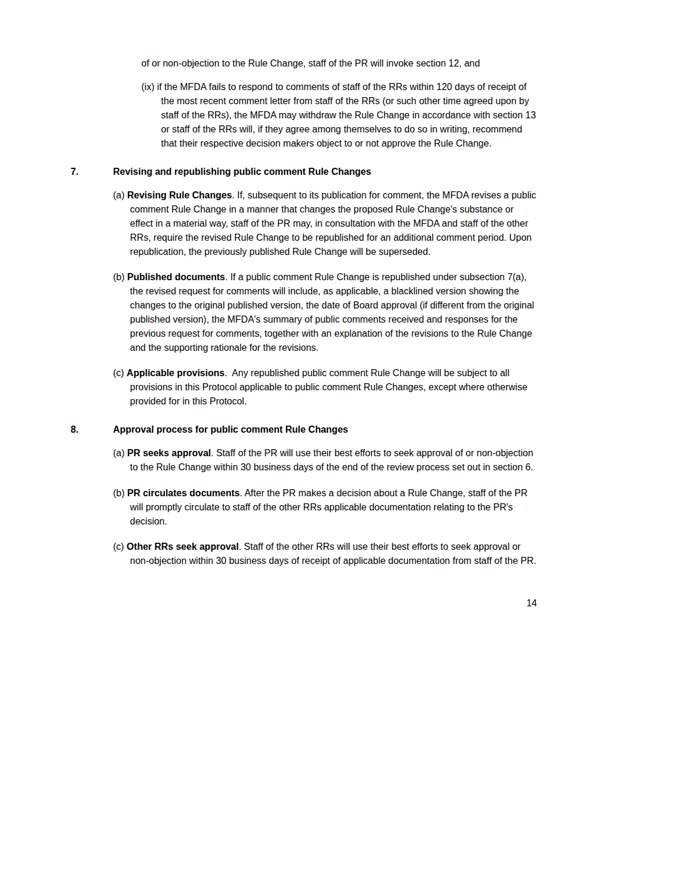of or non-objection to the Rule Change, staff of the PR will invoke section 12, and
(ix) if the MFDA fails to respond to comments of staff of the RRs within 120 days of receipt of the most recent comment letter from staff of the RRs (or such other time agreed upon by staff of the RRs), the MFDA may withdraw the Rule Change in accordance with section 13 or staff of the RRs will, if they agree among themselves to do so in writing, recommend that their respective decision makers object to or not approve the Rule Change.
7.
Revising and republishing public comment Rule Changes
(a) Revising Rule Changes. If, subsequent to its publication for comment, the MFDA revises a public comment Rule Change in a manner that changes the proposed Rule Change's substance or effect in a material way, staff of the PR may, in consultation with the MFDA and staff of the other RRs, require the revised Rule Change to be republished for an additional comment period. Upon republication, the previously published Rule Change will be superseded.
(b) Published documents. If a public comment Rule Change is republished under subsection 7(a), the revised request for comments will include, as applicable, a blacklined version showing the changes to the original published version, the date of Board approval (if different from the original published version), the MFDA's summary of public comments received and responses for the previous request for comments, together with an explanation of the revisions to the Rule Change and the supporting rationale for the revisions.
(c) Applicable provisions. Any republished public comment Rule Change will be subject to all provisions in this Protocol applicable to public comment Rule Changes, except where otherwise provided for in this Protocol.
8.
Approval process for public comment Rule Changes
(a) PR seeks approval. Staff of the PR will use their best efforts to seek approval of or non-objection to the Rule Change within 30 business days of the end of the review process set out in section 6.
(b) PR circulates documents. After the PR makes a decision about a Rule Change, staff of the PR will promptly circulate to staff of the other RRs applicable documentation relating to the PR's decision.
(c) Other RRs seek approval. Staff of the other RRs will use their best efforts to seek approval or non-objection within 30 business days of receipt of applicable documentation from staff of the PR.
14